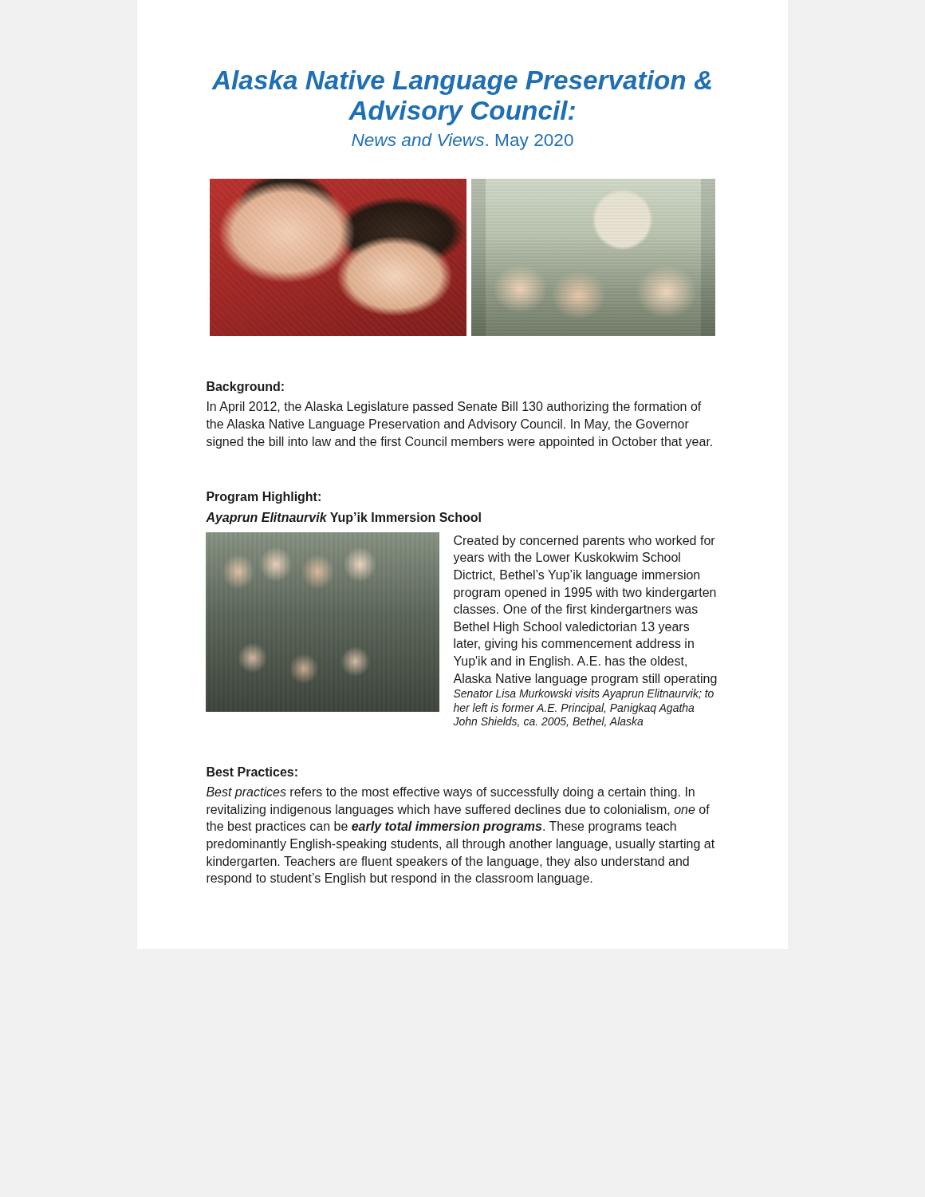Alaska Native Language Preservation & Advisory Council:
News and Views. May 2020
Background:
In April 2012, the Alaska Legislature passed Senate Bill 130 authorizing the formation of the Alaska Native Language Preservation and Advisory Council. In May, the Governor signed the bill into law and the first Council members were appointed in October that year.
Program Highlight:
Ayaprun Elitnaurvik Yup’ik Immersion School
Created by concerned parents who worked for years with the Lower Kuskokwim School Dictrict, Bethel’s Yup’ik language immersion program opened in 1995 with two kindergarten classes. One of the first kindergartners was Bethel High School valedictorian 13 years later, giving his commencement address in Yup'ik and in English. A.E. has the oldest, Alaska Native language program still operating
Senator Lisa Murkowski visits Ayaprun Elitnaurvik; to her left is former A.E. Principal, Panigkaq Agatha John Shields, ca. 2005, Bethel, Alaska
Best Practices:
Best practices refers to the most effective ways of successfully doing a certain thing. In revitalizing indigenous languages which have suffered declines due to colonialism, one of the best practices can be early total immersion programs. These programs teach predominantly English-speaking students, all through another language, usually starting at kindergarten. Teachers are fluent speakers of the language, they also understand and respond to student’s English but respond in the classroom language.